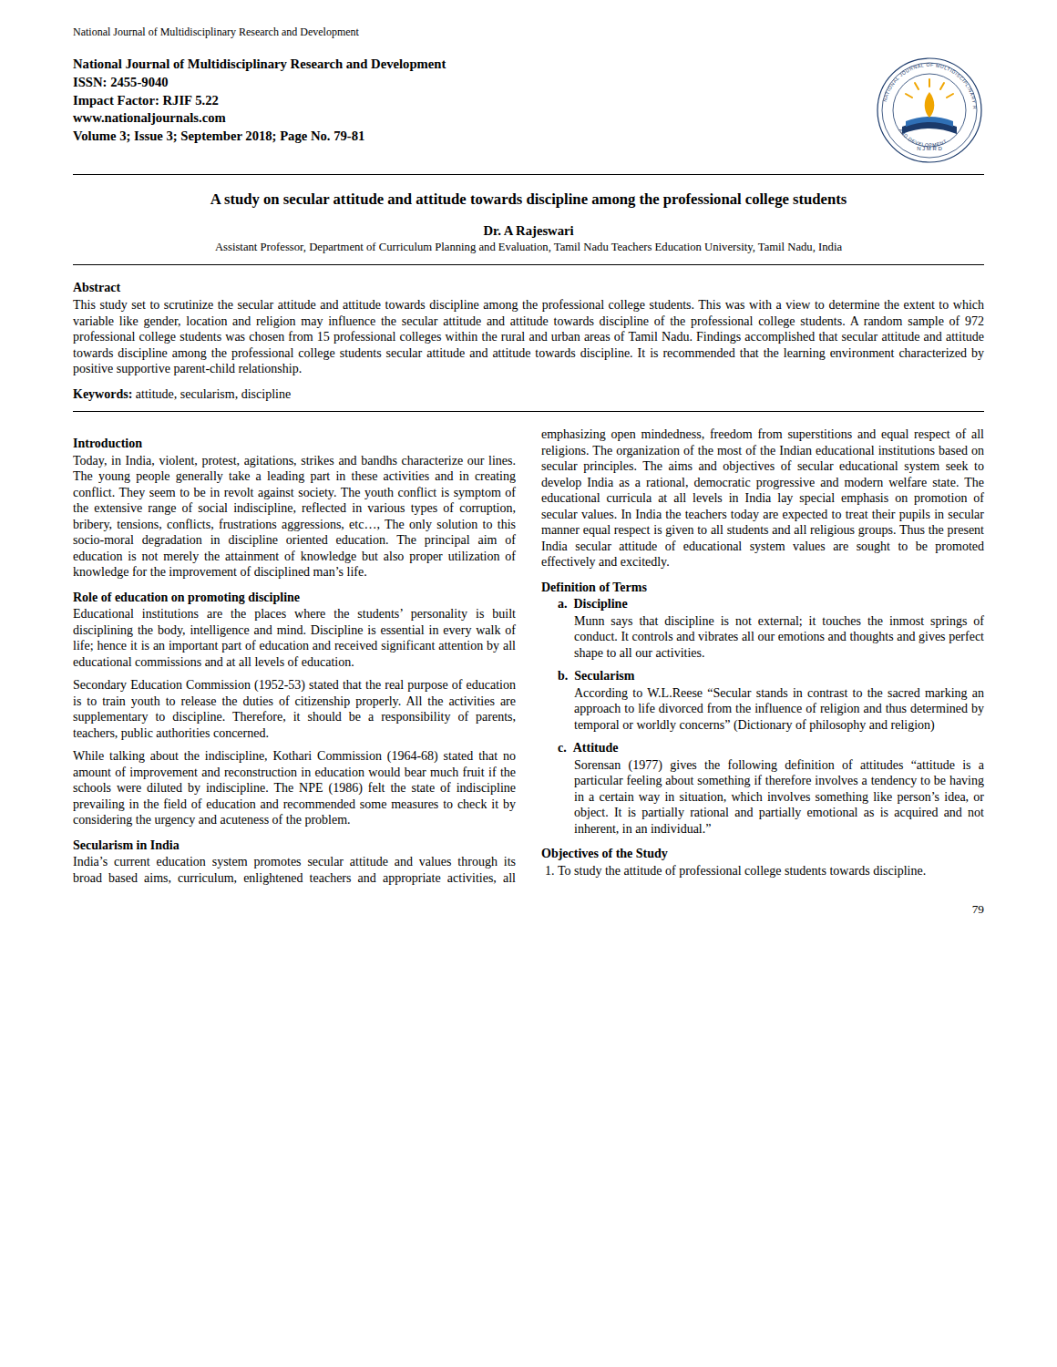National Journal of Multidisciplinary Research and Development
National Journal of Multidisciplinary Research and Development
ISSN: 2455-9040
Impact Factor: RJIF 5.22
www.nationaljournals.com
Volume 3; Issue 3; September 2018; Page No. 79-81
NATIONAL JOURNAL OF MULTIDISCIPLINARY RESEARCH AND DEVELOPMENT N J M R D
A study on secular attitude and attitude towards discipline among the professional college students
Dr. A Rajeswari
Assistant Professor, Department of Curriculum Planning and Evaluation, Tamil Nadu Teachers Education University, Tamil Nadu, India
Abstract
This study set to scrutinize the secular attitude and attitude towards discipline among the professional college students. This was with a view to determine the extent to which variable like gender, location and religion may influence the secular attitude and attitude towards discipline of the professional college students. A random sample of 972 professional college students was chosen from 15 professional colleges within the rural and urban areas of Tamil Nadu. Findings accomplished that secular attitude and attitude towards discipline among the professional college students secular attitude and attitude towards discipline. It is recommended that the learning environment characterized by positive supportive parent-child relationship.
Keywords: attitude, secularism, discipline
Introduction
Today, in India, violent, protest, agitations, strikes and bandhs characterize our lines. The young people generally take a leading part in these activities and in creating conflict. They seem to be in revolt against society. The youth conflict is symptom of the extensive range of social indiscipline, reflected in various types of corruption, bribery, tensions, conflicts, frustrations aggressions, etc…, The only solution to this socio-moral degradation in discipline oriented education. The principal aim of education is not merely the attainment of knowledge but also proper utilization of knowledge for the improvement of disciplined man’s life.
Role of education on promoting discipline
Educational institutions are the places where the students’ personality is built disciplining the body, intelligence and mind. Discipline is essential in every walk of life; hence it is an important part of education and received significant attention by all educational commissions and at all levels of education.
Secondary Education Commission (1952-53) stated that the real purpose of education is to train youth to release the duties of citizenship properly. All the activities are supplementary to discipline. Therefore, it should be a responsibility of parents, teachers, public authorities concerned.
While talking about the indiscipline, Kothari Commission (1964-68) stated that no amount of improvement and reconstruction in education would bear much fruit if the schools were diluted by indiscipline. The NPE (1986) felt the state of indiscipline prevailing in the field of education and recommended some measures to check it by considering the urgency and acuteness of the problem.
Secularism in India
India’s current education system promotes secular attitude and values through its broad based aims, curriculum, enlightened teachers and appropriate activities, all emphasizing open mindedness, freedom from superstitions and equal respect of all religions. The organization of the most of the Indian educational institutions based on secular principles. The aims and objectives of secular educational system seek to develop India as a rational, democratic progressive and modern welfare state. The educational curricula at all levels in India lay special emphasis on promotion of secular values. In India the teachers today are expected to treat their pupils in secular manner equal respect is given to all students and all religious groups. Thus the present India secular attitude of educational system values are sought to be promoted effectively and excitedly.
Definition of Terms
a. Discipline Munn says that discipline is not external; it touches the inmost springs of conduct. It controls and vibrates all our emotions and thoughts and gives perfect shape to all our activities.
b. Secularism According to W.L.Reese “Secular stands in contrast to the sacred marking an approach to life divorced from the influence of religion and thus determined by temporal or worldly concerns” (Dictionary of philosophy and religion)
c. Attitude Sorensan (1977) gives the following definition of attitudes “attitude is a particular feeling about something if therefore involves a tendency to be having in a certain way in situation, which involves something like person’s idea, or object. It is partially rational and partially emotional as is acquired and not inherent, in an individual.”
Objectives of the Study
To study the attitude of professional college students towards discipline.
79